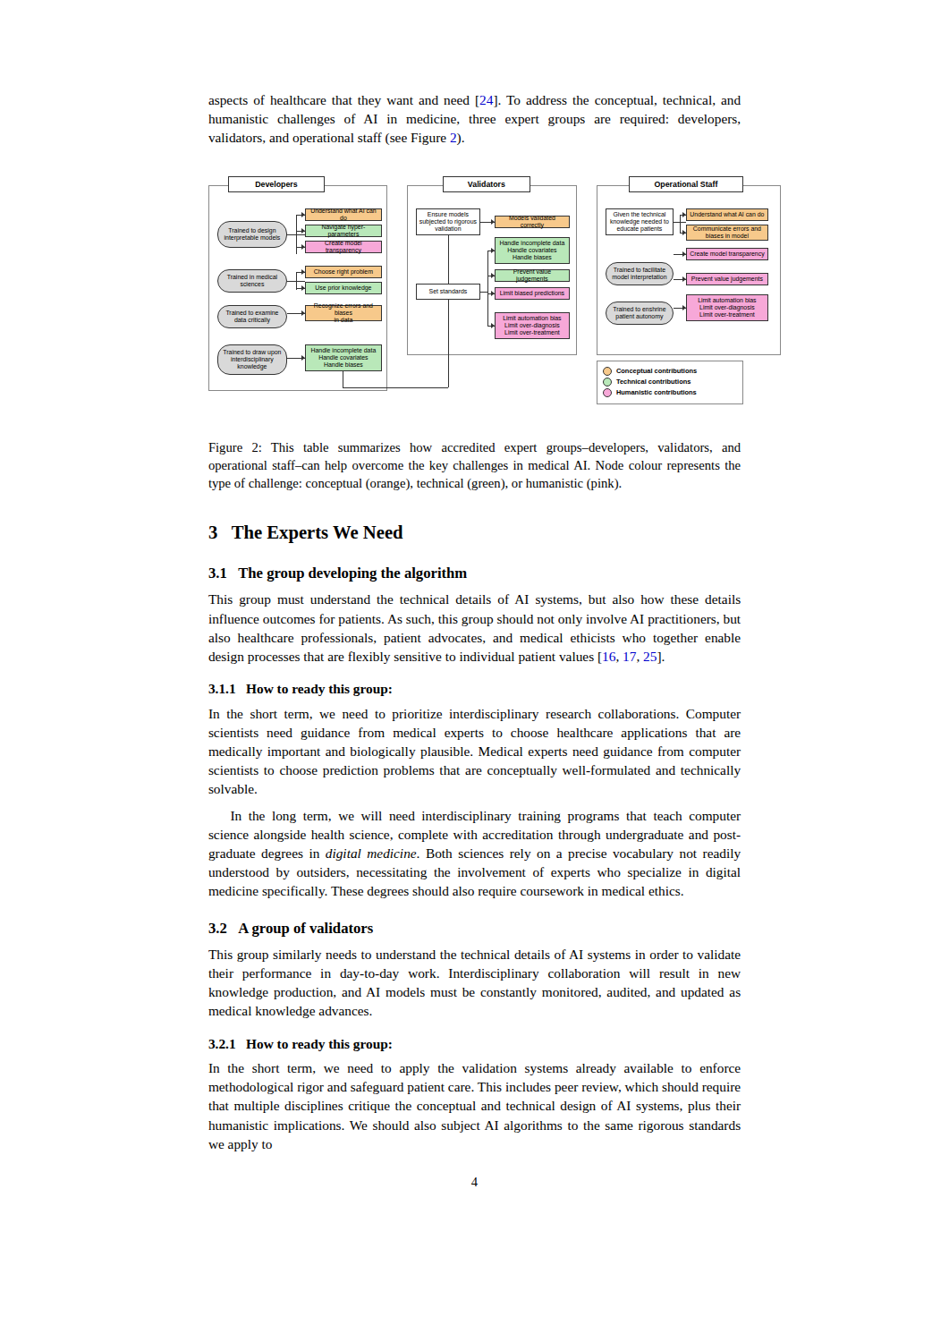aspects of healthcare that they want and need [24]. To address the conceptual, technical, and humanistic challenges of AI in medicine, three expert groups are required: developers, validators, and operational staff (see Figure 2).
Developers
Validators
Operational Staff
Trained to design
interpretable models
Trained in medical
sciences
Trained to examine
data critically
Trained to draw upon
interdisciplinary
knowledge
Understand what AI can do
Navigate hyper-parameters
Create model transparency
Choose right problem
Use prior knowledge
Recognize errors and biases
in data
Handle incomplete data
Handle covariates
Handle biases
Ensure models
subjected to rigorous
validation
Set standards
Models validated correctly
Handle incomplete data
Handle covariates
Handle biases
Prevent value judgements
Limit biased predictions
Limit automation bias
Limit over-diagnosis
Limit over-treatment
Given the technical
knowledge needed to
educate patients
Trained to facilitate
model interpretation
Trained to enshrine
patient autonomy
Understand what AI can do
Communicate errors and
biases in model
Create model transparency
Prevent value judgements
Limit automation bias
Limit over-diagnosis
Limit over-treatment
Conceptual contributions
Technical contributions
Humanistic contributions
Figure 2: This table summarizes how accredited expert groups–developers, validators, and operational staff–can help overcome the key challenges in medical AI. Node colour represents the type of challenge: conceptual (orange), technical (green), or humanistic (pink).
3 The Experts We Need
3.1 The group developing the algorithm
This group must understand the technical details of AI systems, but also how these details influence outcomes for patients. As such, this group should not only involve AI practitioners, but also healthcare professionals, patient advocates, and medical ethicists who together enable design processes that are flexibly sensitive to individual patient values [16, 17, 25].
3.1.1 How to ready this group:
In the short term, we need to prioritize interdisciplinary research collaborations. Computer scientists need guidance from medical experts to choose healthcare applications that are medically important and biologically plausible. Medical experts need guidance from computer scientists to choose prediction problems that are conceptually well-formulated and technically solvable.
In the long term, we will need interdisciplinary training programs that teach computer science alongside health science, complete with accreditation through undergraduate and post-graduate degrees in digital medicine. Both sciences rely on a precise vocabulary not readily understood by outsiders, necessitating the involvement of experts who specialize in digital medicine specifically. These degrees should also require coursework in medical ethics.
3.2 A group of validators
This group similarly needs to understand the technical details of AI systems in order to validate their performance in day-to-day work. Interdisciplinary collaboration will result in new knowledge production, and AI models must be constantly monitored, audited, and updated as medical knowledge advances.
3.2.1 How to ready this group:
In the short term, we need to apply the validation systems already available to enforce methodological rigor and safeguard patient care. This includes peer review, which should require that multiple disciplines critique the conceptual and technical design of AI systems, plus their humanistic implications. We should also subject AI algorithms to the same rigorous standards we apply to
4